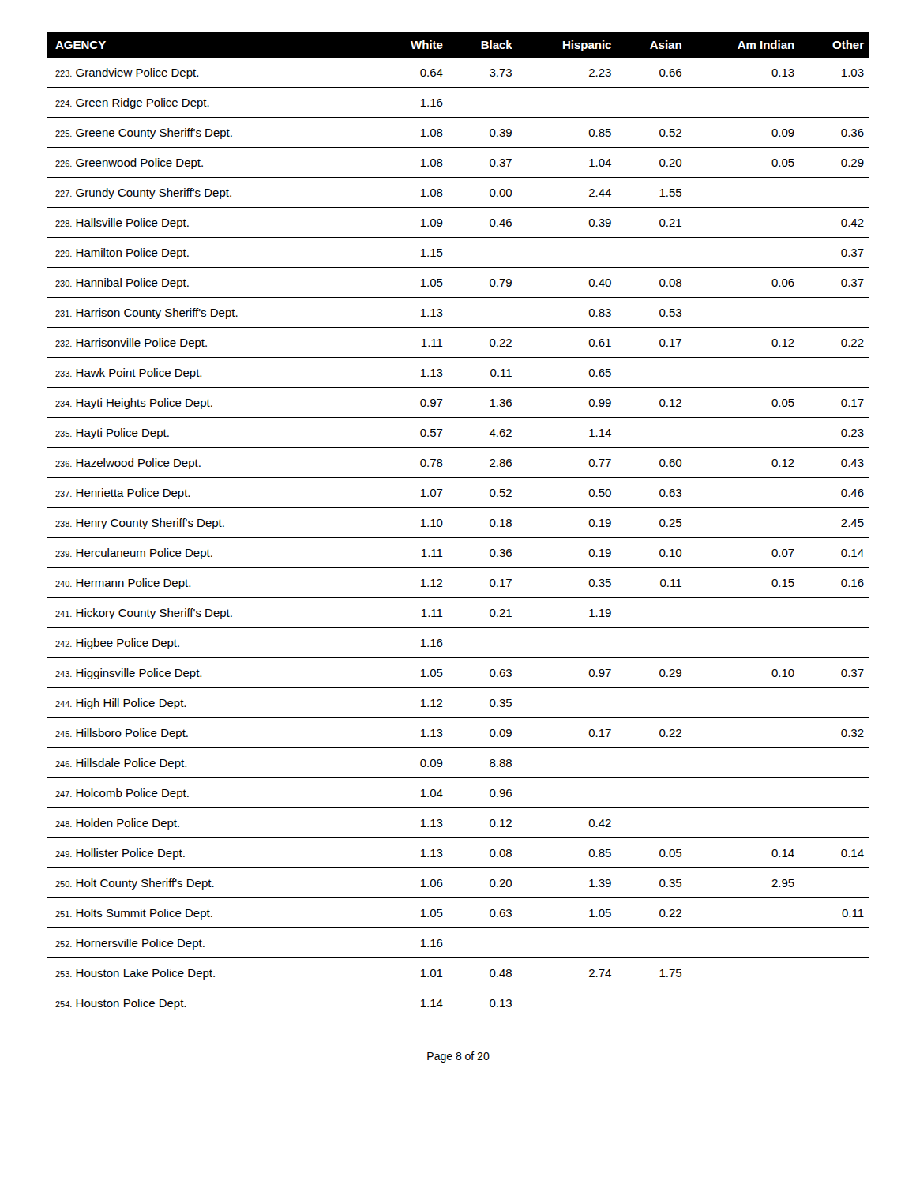| AGENCY | White | Black | Hispanic | Asian | Am Indian | Other |
| --- | --- | --- | --- | --- | --- | --- |
| 223. Grandview Police Dept. | 0.64 | 3.73 | 2.23 | 0.66 | 0.13 | 1.03 |
| 224. Green Ridge Police Dept. | 1.16 | | | | | |
| 225. Greene County Sheriff's Dept. | 1.08 | 0.39 | 0.85 | 0.52 | 0.09 | 0.36 |
| 226. Greenwood Police Dept. | 1.08 | 0.37 | 1.04 | 0.20 | 0.05 | 0.29 |
| 227. Grundy County Sheriff's Dept. | 1.08 | 0.00 | 2.44 | 1.55 | | |
| 228. Hallsville Police Dept. | 1.09 | 0.46 | 0.39 | 0.21 | | 0.42 |
| 229. Hamilton Police Dept. | 1.15 | | | | | 0.37 |
| 230. Hannibal Police Dept. | 1.05 | 0.79 | 0.40 | 0.08 | 0.06 | 0.37 |
| 231. Harrison County Sheriff's Dept. | 1.13 | | 0.83 | 0.53 | | |
| 232. Harrisonville Police Dept. | 1.11 | 0.22 | 0.61 | 0.17 | 0.12 | 0.22 |
| 233. Hawk Point Police Dept. | 1.13 | 0.11 | 0.65 | | | |
| 234. Hayti Heights Police Dept. | 0.97 | 1.36 | 0.99 | 0.12 | 0.05 | 0.17 |
| 235. Hayti Police Dept. | 0.57 | 4.62 | 1.14 | | | 0.23 |
| 236. Hazelwood Police Dept. | 0.78 | 2.86 | 0.77 | 0.60 | 0.12 | 0.43 |
| 237. Henrietta Police Dept. | 1.07 | 0.52 | 0.50 | 0.63 | | 0.46 |
| 238. Henry County Sheriff's Dept. | 1.10 | 0.18 | 0.19 | 0.25 | | 2.45 |
| 239. Herculaneum Police Dept. | 1.11 | 0.36 | 0.19 | 0.10 | 0.07 | 0.14 |
| 240. Hermann Police Dept. | 1.12 | 0.17 | 0.35 | 0.11 | 0.15 | 0.16 |
| 241. Hickory County Sheriff's Dept. | 1.11 | 0.21 | 1.19 | | | |
| 242. Higbee Police Dept. | 1.16 | | | | | |
| 243. Higginsville Police Dept. | 1.05 | 0.63 | 0.97 | 0.29 | 0.10 | 0.37 |
| 244. High Hill Police Dept. | 1.12 | 0.35 | | | | |
| 245. Hillsboro Police Dept. | 1.13 | 0.09 | 0.17 | 0.22 | | 0.32 |
| 246. Hillsdale Police Dept. | 0.09 | 8.88 | | | | |
| 247. Holcomb Police Dept. | 1.04 | 0.96 | | | | |
| 248. Holden Police Dept. | 1.13 | 0.12 | 0.42 | | | |
| 249. Hollister Police Dept. | 1.13 | 0.08 | 0.85 | 0.05 | 0.14 | 0.14 |
| 250. Holt County Sheriff's Dept. | 1.06 | 0.20 | 1.39 | 0.35 | 2.95 | |
| 251. Holts Summit Police Dept. | 1.05 | 0.63 | 1.05 | 0.22 | | 0.11 |
| 252. Hornersville Police Dept. | 1.16 | | | | | |
| 253. Houston Lake Police Dept. | 1.01 | 0.48 | 2.74 | 1.75 | | |
| 254. Houston Police Dept. | 1.14 | 0.13 | | | | |
Page 8 of 20